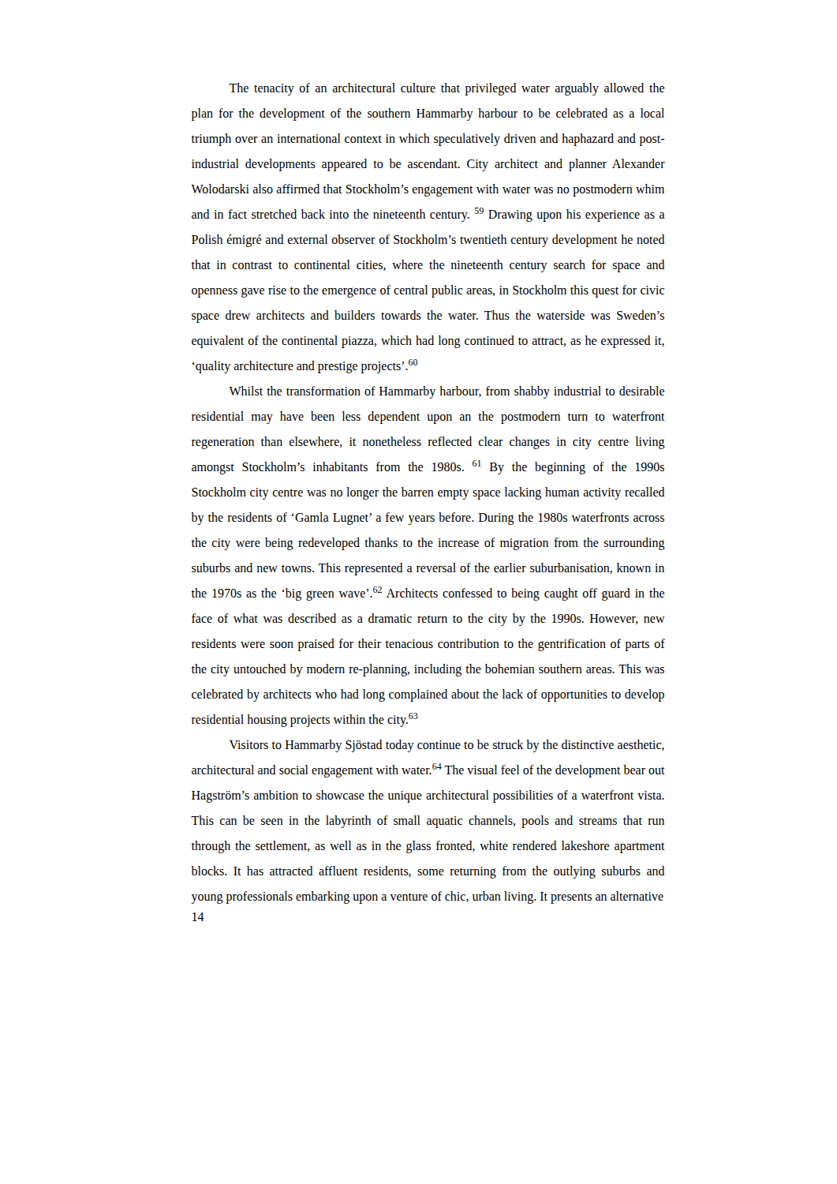The tenacity of an architectural culture that privileged water arguably allowed the plan for the development of the southern Hammarby harbour to be celebrated as a local triumph over an international context in which speculatively driven and haphazard and post-industrial developments appeared to be ascendant. City architect and planner Alexander Wolodarski also affirmed that Stockholm’s engagement with water was no postmodern whim and in fact stretched back into the nineteenth century. 59 Drawing upon his experience as a Polish émigré and external observer of Stockholm’s twentieth century development he noted that in contrast to continental cities, where the nineteenth century search for space and openness gave rise to the emergence of central public areas, in Stockholm this quest for civic space drew architects and builders towards the water. Thus the waterside was Sweden’s equivalent of the continental piazza, which had long continued to attract, as he expressed it, ‘quality architecture and prestige projects’.60
Whilst the transformation of Hammarby harbour, from shabby industrial to desirable residential may have been less dependent upon an the postmodern turn to waterfront regeneration than elsewhere, it nonetheless reflected clear changes in city centre living amongst Stockholm’s inhabitants from the 1980s. 61 By the beginning of the 1990s Stockholm city centre was no longer the barren empty space lacking human activity recalled by the residents of ‘Gamla Lugnet’ a few years before. During the 1980s waterfronts across the city were being redeveloped thanks to the increase of migration from the surrounding suburbs and new towns. This represented a reversal of the earlier suburbanisation, known in the 1970s as the ‘big green wave’.62 Architects confessed to being caught off guard in the face of what was described as a dramatic return to the city by the 1990s. However, new residents were soon praised for their tenacious contribution to the gentrification of parts of the city untouched by modern re-planning, including the bohemian southern areas. This was celebrated by architects who had long complained about the lack of opportunities to develop residential housing projects within the city.63
Visitors to Hammarby Sjöstad today continue to be struck by the distinctive aesthetic, architectural and social engagement with water.64 The visual feel of the development bear out Hagström’s ambition to showcase the unique architectural possibilities of a waterfront vista. This can be seen in the labyrinth of small aquatic channels, pools and streams that run through the settlement, as well as in the glass fronted, white rendered lakeshore apartment blocks. It has attracted affluent residents, some returning from the outlying suburbs and young professionals embarking upon a venture of chic, urban living. It presents an alternative
14